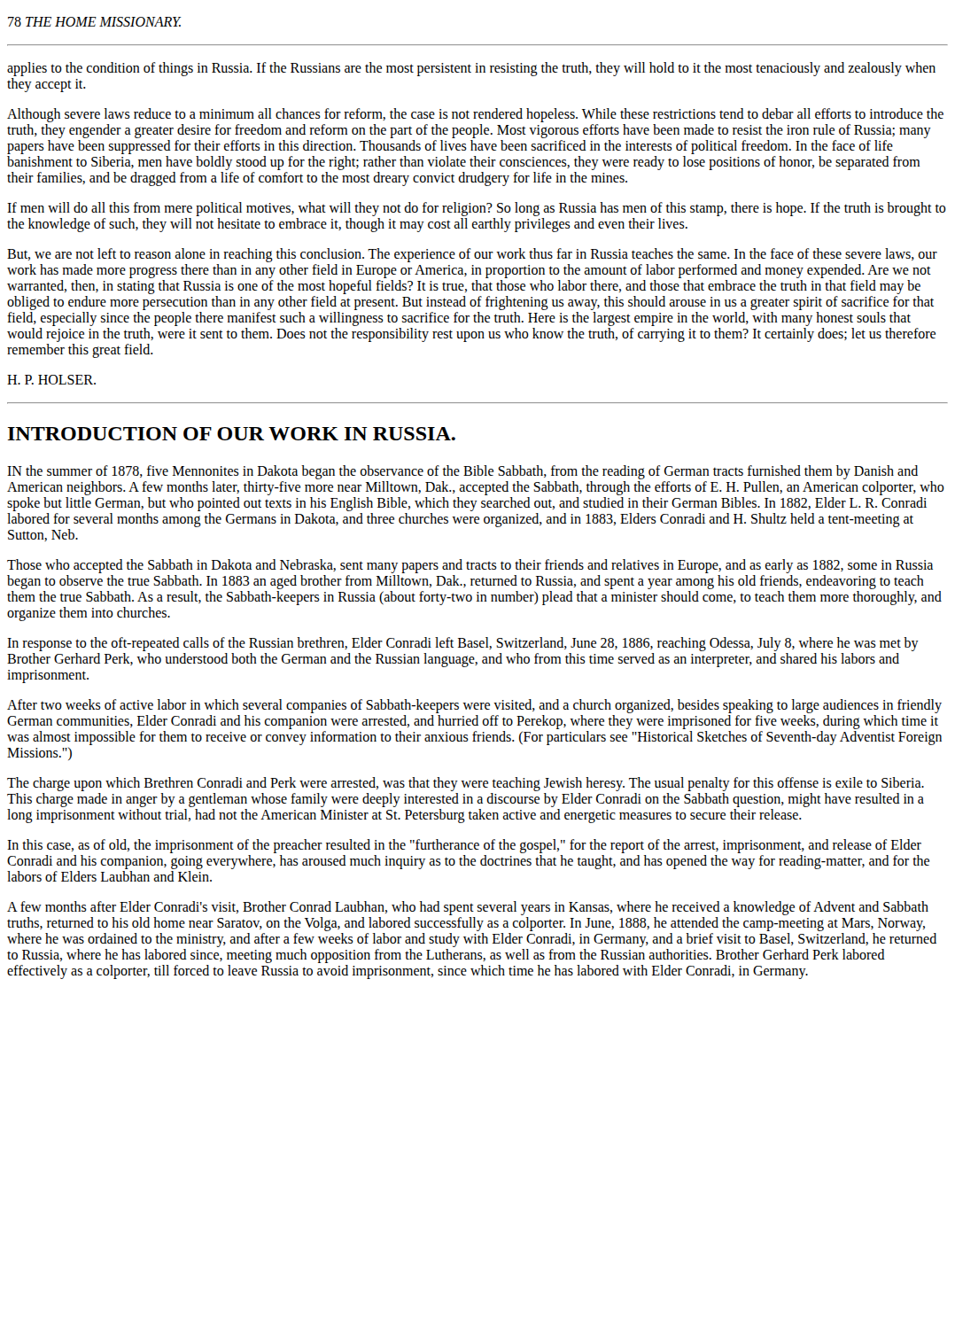78 THE HOME MISSIONARY.
applies to the condition of things in Russia. If the Russians are the most persistent in resisting the truth, they will hold to it the most tenaciously and zealously when they accept it.
Although severe laws reduce to a minimum all chances for reform, the case is not rendered hopeless. While these restrictions tend to debar all efforts to introduce the truth, they engender a greater desire for freedom and reform on the part of the people. Most vigorous efforts have been made to resist the iron rule of Russia; many papers have been suppressed for their efforts in this direction. Thousands of lives have been sacrificed in the interests of political freedom. In the face of life banishment to Siberia, men have boldly stood up for the right; rather than violate their consciences, they were ready to lose positions of honor, be separated from their families, and be dragged from a life of comfort to the most dreary convict drudgery for life in the mines.
If men will do all this from mere political motives, what will they not do for religion? So long as Russia has men of this stamp, there is hope. If the truth is brought to the knowledge of such, they will not hesitate to embrace it, though it may cost all earthly privileges and even their lives.
But, we are not left to reason alone in reaching this conclusion. The experience of our work thus far in Russia teaches the same. In the face of these severe laws, our work has made more progress there than in any other field in Europe or America, in proportion to the amount of labor performed and money expended. Are we not warranted, then, in stating that Russia is one of the most hopeful fields? It is true, that those who labor there, and those that embrace the truth in that field may be obliged to endure more persecution than in any other field at present. But instead of frightening us away, this should arouse in us a greater spirit of sacrifice for that field, especially since the people there manifest such a willingness to sacrifice for the truth. Here is the largest empire in the world, with many honest souls that would rejoice in the truth, were it sent to them. Does not the responsibility rest upon us who know the truth, of carrying it to them? It certainly does; let us therefore remember this great field.
H. P. HOLSER.
INTRODUCTION OF OUR WORK IN RUSSIA.
IN the summer of 1878, five Mennonites in Dakota began the observance of the Bible Sabbath, from the reading of German tracts furnished them by Danish and American neighbors. A few months later, thirty-five more near Milltown, Dak., accepted the Sabbath, through the efforts of E. H. Pullen, an American colporter, who spoke but little German, but who pointed out texts in his English Bible, which they searched out, and studied in their German Bibles. In 1882, Elder L. R. Conradi labored for several months among the Germans in Dakota, and three churches were organized, and in 1883, Elders Conradi and H. Shultz held a tent-meeting at Sutton, Neb.
Those who accepted the Sabbath in Dakota and Nebraska, sent many papers and tracts to their friends and relatives in Europe, and as early as 1882, some in Russia began to observe the true Sabbath. In 1883 an aged brother from Milltown, Dak., returned to Russia, and spent a year among his old friends, endeavoring to teach them the true Sabbath. As a result, the Sabbath-keepers in Russia (about forty-two in number) plead that a minister should come, to teach them more thoroughly, and organize them into churches.
In response to the oft-repeated calls of the Russian brethren, Elder Conradi left Basel, Switzerland, June 28, 1886, reaching Odessa, July 8, where he was met by Brother Gerhard Perk, who understood both the German and the Russian language, and who from this time served as an interpreter, and shared his labors and imprisonment.
After two weeks of active labor in which several companies of Sabbath-keepers were visited, and a church organized, besides speaking to large audiences in friendly German communities, Elder Conradi and his companion were arrested, and hurried off to Perekop, where they were imprisoned for five weeks, during which time it was almost impossible for them to receive or convey information to their anxious friends. (For particulars see "Historical Sketches of Seventh-day Adventist Foreign Missions.")
The charge upon which Brethren Conradi and Perk were arrested, was that they were teaching Jewish heresy. The usual penalty for this offense is exile to Siberia. This charge made in anger by a gentleman whose family were deeply interested in a discourse by Elder Conradi on the Sabbath question, might have resulted in a long imprisonment without trial, had not the American Minister at St. Petersburg taken active and energetic measures to secure their release.
In this case, as of old, the imprisonment of the preacher resulted in the "furtherance of the gospel," for the report of the arrest, imprisonment, and release of Elder Conradi and his companion, going everywhere, has aroused much inquiry as to the doctrines that he taught, and has opened the way for reading-matter, and for the labors of Elders Laubhan and Klein.
A few months after Elder Conradi's visit, Brother Conrad Laubhan, who had spent several years in Kansas, where he received a knowledge of Advent and Sabbath truths, returned to his old home near Saratov, on the Volga, and labored successfully as a colporter. In June, 1888, he attended the camp-meeting at Mars, Norway, where he was ordained to the ministry, and after a few weeks of labor and study with Elder Conradi, in Germany, and a brief visit to Basel, Switzerland, he returned to Russia, where he has labored since, meeting much opposition from the Lutherans, as well as from the Russian authorities. Brother Gerhard Perk labored effectively as a colporter, till forced to leave Russia to avoid imprisonment, since which time he has labored with Elder Conradi, in Germany.